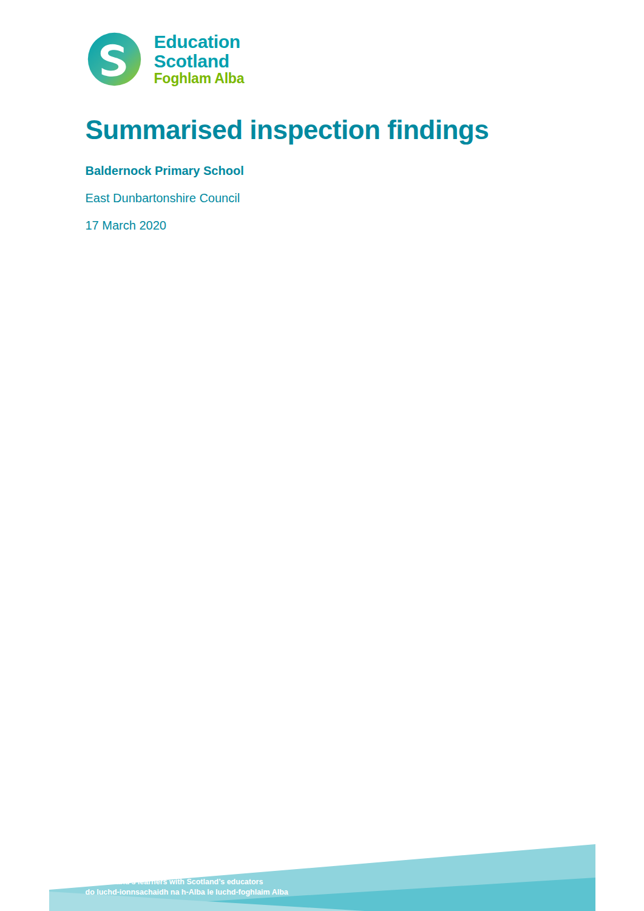Education Scotland Foghlam Alba
Summarised inspection findings
Baldernock Primary School
East Dunbartonshire Council
17 March 2020
for Scotland’s learners with Scotland’s educators
do luchd-ionnsachaidh na h-Alba le luchd-foghlaim Alba